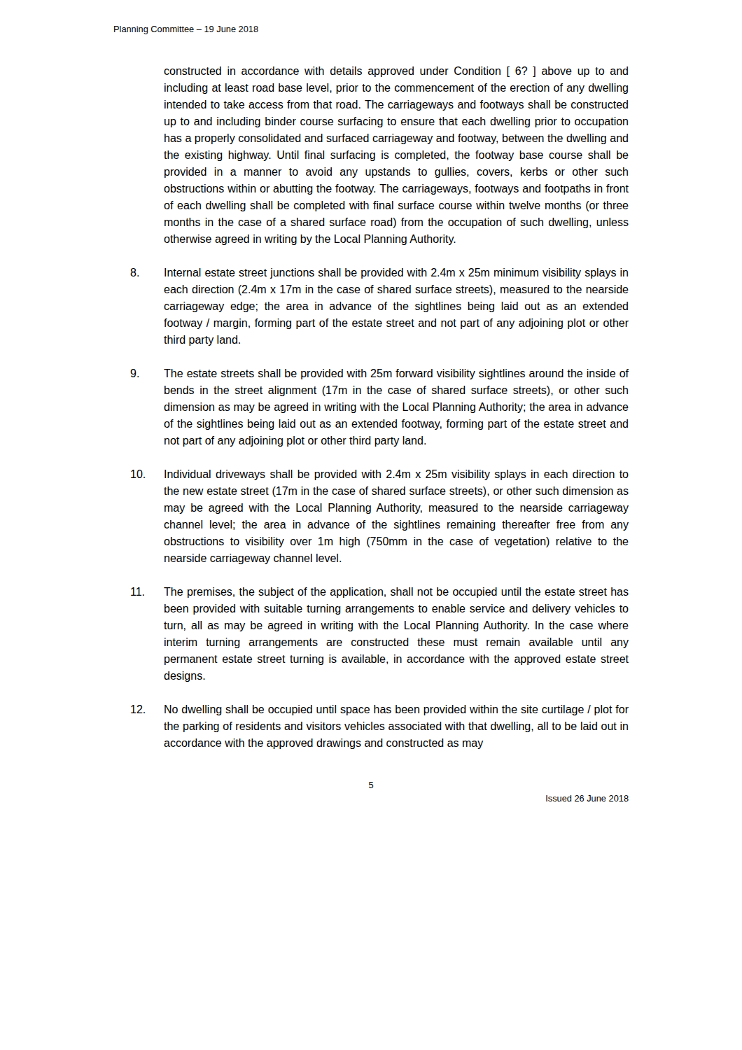Planning Committee – 19 June 2018
constructed in accordance with details approved under Condition [ 6? ] above up to and including at least road base level, prior to the commencement of the erection of any dwelling intended to take access from that road. The carriageways and footways shall be constructed up to and including binder course surfacing to ensure that each dwelling prior to occupation has a properly consolidated and surfaced carriageway and footway, between the dwelling and the existing highway. Until final surfacing is completed, the footway base course shall be provided in a manner to avoid any upstands to gullies, covers, kerbs or other such obstructions within or abutting the footway. The carriageways, footways and footpaths in front of each dwelling shall be completed with final surface course within twelve months (or three months in the case of a shared surface road) from the occupation of such dwelling, unless otherwise agreed in writing by the Local Planning Authority.
Internal estate street junctions shall be provided with 2.4m x 25m minimum visibility splays in each direction (2.4m x 17m in the case of shared surface streets), measured to the nearside carriageway edge; the area in advance of the sightlines being laid out as an extended footway / margin, forming part of the estate street and not part of any adjoining plot or other third party land.
The estate streets shall be provided with 25m forward visibility sightlines around the inside of bends in the street alignment (17m in the case of shared surface streets), or other such dimension as may be agreed in writing with the Local Planning Authority; the area in advance of the sightlines being laid out as an extended footway, forming part of the estate street and not part of any adjoining plot or other third party land.
Individual driveways shall be provided with 2.4m x 25m visibility splays in each direction to the new estate street (17m in the case of shared surface streets), or other such dimension as may be agreed with the Local Planning Authority, measured to the nearside carriageway channel level; the area in advance of the sightlines remaining thereafter free from any obstructions to visibility over 1m high (750mm in the case of vegetation) relative to the nearside carriageway channel level.
The premises, the subject of the application, shall not be occupied until the estate street has been provided with suitable turning arrangements to enable service and delivery vehicles to turn, all as may be agreed in writing with the Local Planning Authority. In the case where interim turning arrangements are constructed these must remain available until any permanent estate street turning is available, in accordance with the approved estate street designs.
No dwelling shall be occupied until space has been provided within the site curtilage / plot for the parking of residents and visitors vehicles associated with that dwelling, all to be laid out in accordance with the approved drawings and constructed as may
5
Issued 26 June 2018